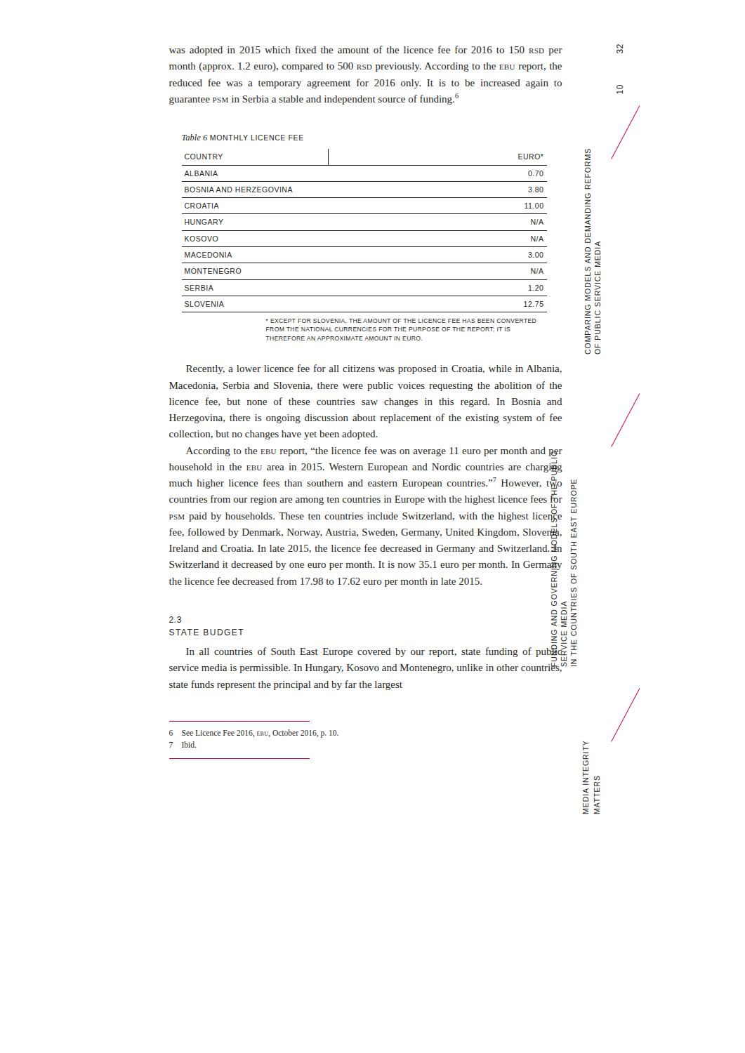32
10
COMPARING MODELS AND DEMANDING REFORMS
OF PUBLIC SERVICE MEDIA
FUNDING AND GOVERNING MODELS OF THE PUBLIC SERVICE MEDIA
IN THE COUNTRIES OF SOUTH EAST EUROPE
MEDIA INTEGRITY MATTERS
was adopted in 2015 which fixed the amount of the licence fee for 2016 to 150 rsd per month (approx. 1.2 euro), compared to 500 rsd previously. According to the ebu report, the reduced fee was a temporary agreement for 2016 only. It is to be increased again to guarantee psm in Serbia a stable and independent source of funding.6
Table 6 MONTHLY LICENCE FEE
| COUNTRY | EURO* |
| --- | --- |
| ALBANIA | 0.70 |
| BOSNIA AND HERZEGOVINA | 3.80 |
| CROATIA | 11.00 |
| HUNGARY | N/A |
| KOSOVO | N/A |
| MACEDONIA | 3.00 |
| MONTENEGRO | N/A |
| SERBIA | 1.20 |
| SLOVENIA | 12.75 |
* EXCEPT FOR SLOVENIA, THE AMOUNT OF THE LICENCE FEE HAS BEEN CONVERTED FROM THE NATIONAL CURRENCIES FOR THE PURPOSE OF THE REPORT; IT IS THEREFORE AN APPROXIMATE AMOUNT IN EURO.
Recently, a lower licence fee for all citizens was proposed in Croatia, while in Albania, Macedonia, Serbia and Slovenia, there were public voices requesting the abolition of the licence fee, but none of these countries saw changes in this regard. In Bosnia and Herzegovina, there is ongoing discussion about replacement of the existing system of fee collection, but no changes have yet been adopted.
According to the ebu report, “the licence fee was on average 11 euro per month and per household in the ebu area in 2015. Western European and Nordic countries are charging much higher licence fees than southern and eastern European countries.”7 However, two countries from our region are among ten countries in Europe with the highest licence fees for psm paid by households. These ten countries include Switzerland, with the highest licence fee, followed by Denmark, Norway, Austria, Sweden, Germany, United Kingdom, Slovenia, Ireland and Croatia. In late 2015, the licence fee decreased in Germany and Switzerland. In Switzerland it decreased by one euro per month. It is now 35.1 euro per month. In Germany the licence fee decreased from 17.98 to 17.62 euro per month in late 2015.
2.3
STATE BUDGET
In all countries of South East Europe covered by our report, state funding of public service media is permissible. In Hungary, Kosovo and Montenegro, unlike in other countries, state funds represent the principal and by far the largest
6 See Licence Fee 2016, ebu, October 2016, p. 10.
7 Ibid.